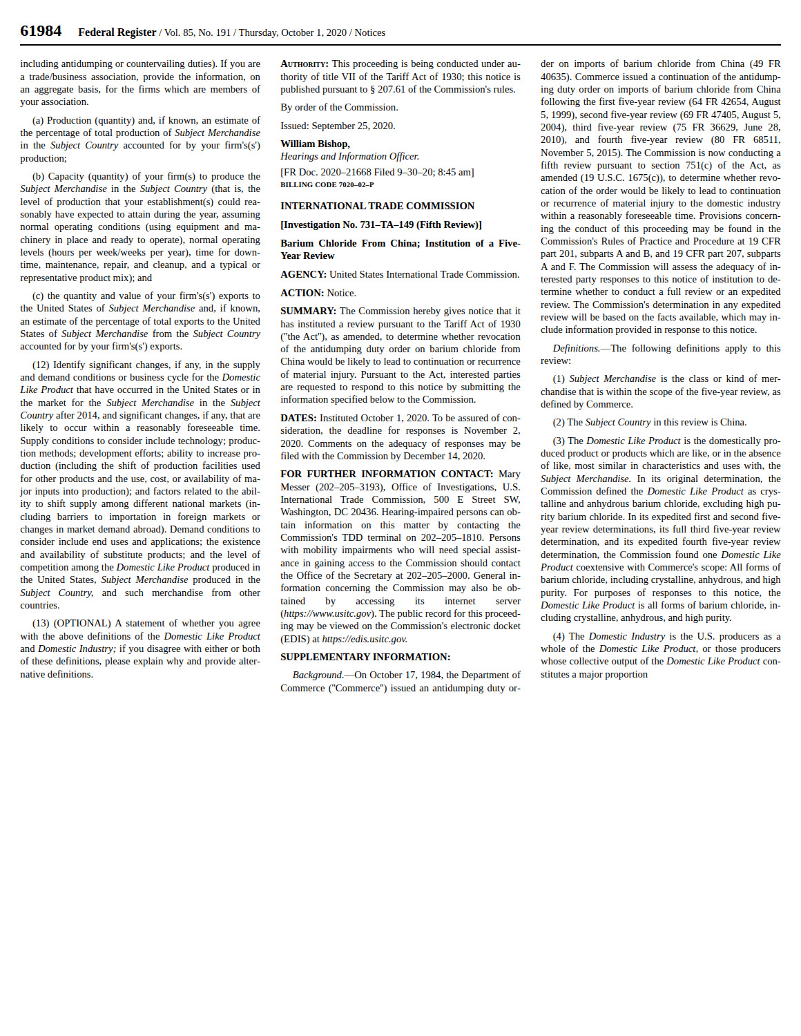61984
Federal Register / Vol. 85, No. 191 / Thursday, October 1, 2020 / Notices
including antidumping or countervailing duties). If you are a trade/business association, provide the information, on an aggregate basis, for the firms which are members of your association.
(a) Production (quantity) and, if known, an estimate of the percentage of total production of Subject Merchandise in the Subject Country accounted for by your firm's(s') production;
(b) Capacity (quantity) of your firm(s) to produce the Subject Merchandise in the Subject Country (that is, the level of production that your establishment(s) could reasonably have expected to attain during the year, assuming normal operating conditions (using equipment and machinery in place and ready to operate), normal operating levels (hours per week/weeks per year), time for downtime, maintenance, repair, and cleanup, and a typical or representative product mix); and
(c) the quantity and value of your firm's(s') exports to the United States of Subject Merchandise and, if known, an estimate of the percentage of total exports to the United States of Subject Merchandise from the Subject Country accounted for by your firm's(s') exports.
(12) Identify significant changes, if any, in the supply and demand conditions or business cycle for the Domestic Like Product that have occurred in the United States or in the market for the Subject Merchandise in the Subject Country after 2014, and significant changes, if any, that are likely to occur within a reasonably foreseeable time. Supply conditions to consider include technology; production methods; development efforts; ability to increase production (including the shift of production facilities used for other products and the use, cost, or availability of major inputs into production); and factors related to the ability to shift supply among different national markets (including barriers to importation in foreign markets or changes in market demand abroad). Demand conditions to consider include end uses and applications; the existence and availability of substitute products; and the level of competition among the Domestic Like Product produced in the United States, Subject Merchandise produced in the Subject Country, and such merchandise from other countries.
(13) (OPTIONAL) A statement of whether you agree with the above definitions of the Domestic Like Product and Domestic Industry; if you disagree with either or both of these definitions, please explain why and provide alternative definitions.
Authority: This proceeding is being conducted under authority of title VII of the Tariff Act of 1930; this notice is published pursuant to § 207.61 of the Commission's rules.
By order of the Commission.
Issued: September 25, 2020.
William Bishop,
Hearings and Information Officer.
[FR Doc. 2020–21668 Filed 9–30–20; 8:45 am]
BILLING CODE 7020–02–P
INTERNATIONAL TRADE COMMISSION
[Investigation No. 731–TA–149 (Fifth Review)]
Barium Chloride From China; Institution of a Five-Year Review
AGENCY: United States International Trade Commission.
ACTION: Notice.
SUMMARY: The Commission hereby gives notice that it has instituted a review pursuant to the Tariff Act of 1930 (''the Act''), as amended, to determine whether revocation of the antidumping duty order on barium chloride from China would be likely to lead to continuation or recurrence of material injury. Pursuant to the Act, interested parties are requested to respond to this notice by submitting the information specified below to the Commission.
DATES: Instituted October 1, 2020. To be assured of consideration, the deadline for responses is November 2, 2020. Comments on the adequacy of responses may be filed with the Commission by December 14, 2020.
FOR FURTHER INFORMATION CONTACT: Mary Messer (202–205–3193), Office of Investigations, U.S. International Trade Commission, 500 E Street SW, Washington, DC 20436. Hearing-impaired persons can obtain information on this matter by contacting the Commission's TDD terminal on 202–205–1810. Persons with mobility impairments who will need special assistance in gaining access to the Commission should contact the Office of the Secretary at 202–205–2000. General information concerning the Commission may also be obtained by accessing its internet server (https://www.usitc.gov). The public record for this proceeding may be viewed on the Commission's electronic docket (EDIS) at https://edis.usitc.gov.
SUPPLEMENTARY INFORMATION:
Background.—On October 17, 1984, the Department of Commerce (''Commerce'') issued an antidumping duty order on imports of barium chloride from China (49 FR 40635). Commerce issued a continuation of the antidumping duty order on imports of barium chloride from China following the first five-year review (64 FR 42654, August 5, 1999), second five-year review (69 FR 47405, August 5, 2004), third five-year review (75 FR 36629, June 28, 2010), and fourth five-year review (80 FR 68511, November 5, 2015). The Commission is now conducting a fifth review pursuant to section 751(c) of the Act, as amended (19 U.S.C. 1675(c)), to determine whether revocation of the order would be likely to lead to continuation or recurrence of material injury to the domestic industry within a reasonably foreseeable time. Provisions concerning the conduct of this proceeding may be found in the Commission's Rules of Practice and Procedure at 19 CFR part 201, subparts A and B, and 19 CFR part 207, subparts A and F. The Commission will assess the adequacy of interested party responses to this notice of institution to determine whether to conduct a full review or an expedited review. The Commission's determination in any expedited review will be based on the facts available, which may include information provided in response to this notice.
Definitions.—The following definitions apply to this review:
(1) Subject Merchandise is the class or kind of merchandise that is within the scope of the five-year review, as defined by Commerce.
(2) The Subject Country in this review is China.
(3) The Domestic Like Product is the domestically produced product or products which are like, or in the absence of like, most similar in characteristics and uses with, the Subject Merchandise. In its original determination, the Commission defined the Domestic Like Product as crystalline and anhydrous barium chloride, excluding high purity barium chloride. In its expedited first and second five-year review determinations, its full third five-year review determination, and its expedited fourth five-year review determination, the Commission found one Domestic Like Product coextensive with Commerce's scope: All forms of barium chloride, including crystalline, anhydrous, and high purity. For purposes of responses to this notice, the Domestic Like Product is all forms of barium chloride, including crystalline, anhydrous, and high purity.
(4) The Domestic Industry is the U.S. producers as a whole of the Domestic Like Product, or those producers whose collective output of the Domestic Like Product constitutes a major proportion